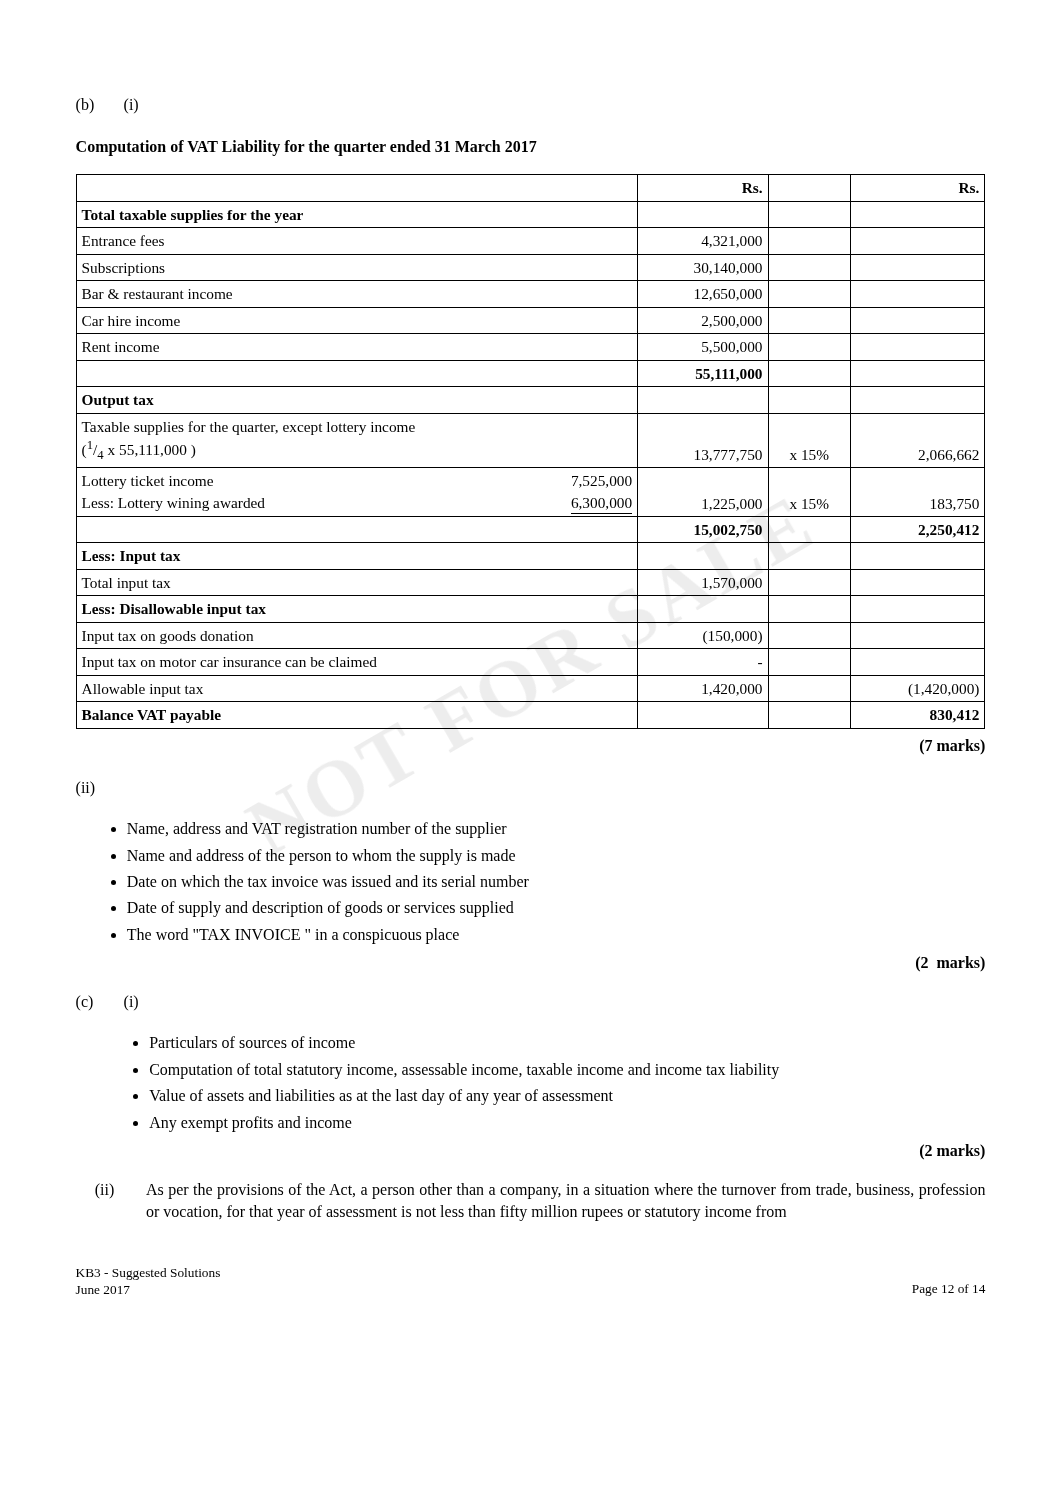NOT FOR SALE
(b)(i)
Computation of VAT Liability for the quarter ended 31 March 2017
| | Rs. | | Rs. |
| --- | --- | --- | --- |
| Total taxable supplies for the year | | | |
| Entrance fees | 4,321,000 | | |
| Subscriptions | 30,140,000 | | |
| Bar & restaurant income | 12,650,000 | | |
| Car hire income | 2,500,000 | | |
| Rent income | 5,500,000 | | |
| | 55,111,000 | | |
| Output tax | | | |
| Taxable supplies for the quarter, except lottery income ( 1 / 4 x 55,111,000 ) | 13,777,750 | x 15% | 2,066,662 |
| Lottery ticket income 7,525,000 Less: Lottery wining awarded 6,300,000 | 1,225,000 | x 15% | 183,750 |
| | 15,002,750 | | 2,250,412 |
| Less: Input tax | | | |
| Total input tax | 1,570,000 | | |
| Less: Disallowable input tax | | | |
| Input tax on goods donation | (150,000) | | |
| Input tax on motor car insurance can be claimed | - | | |
| Allowable input tax | 1,420,000 | | (1,420,000) |
| Balance VAT payable | | | 830,412 |
(7 marks)
(ii)
Name, address and VAT registration number of the supplier
Name and address of the person to whom the supply is made
Date on which the tax invoice was issued and its serial number
Date of supply and description of goods or services supplied
The word "TAX INVOICE " in a conspicuous place
(2 marks)
(c)(i)
Particulars of sources of income
Computation of total statutory income, assessable income, taxable income and income tax liability
Value of assets and liabilities as at the last day of any year of assessment
Any exempt profits and income
(2 marks)
(ii) As per the provisions of the Act, a person other than a company, in a situation where the turnover from trade, business, profession or vocation, for that year of assessment is not less than fifty million rupees or statutory income from
KB3 - Suggested Solutions
June 2017
Page 12 of 14